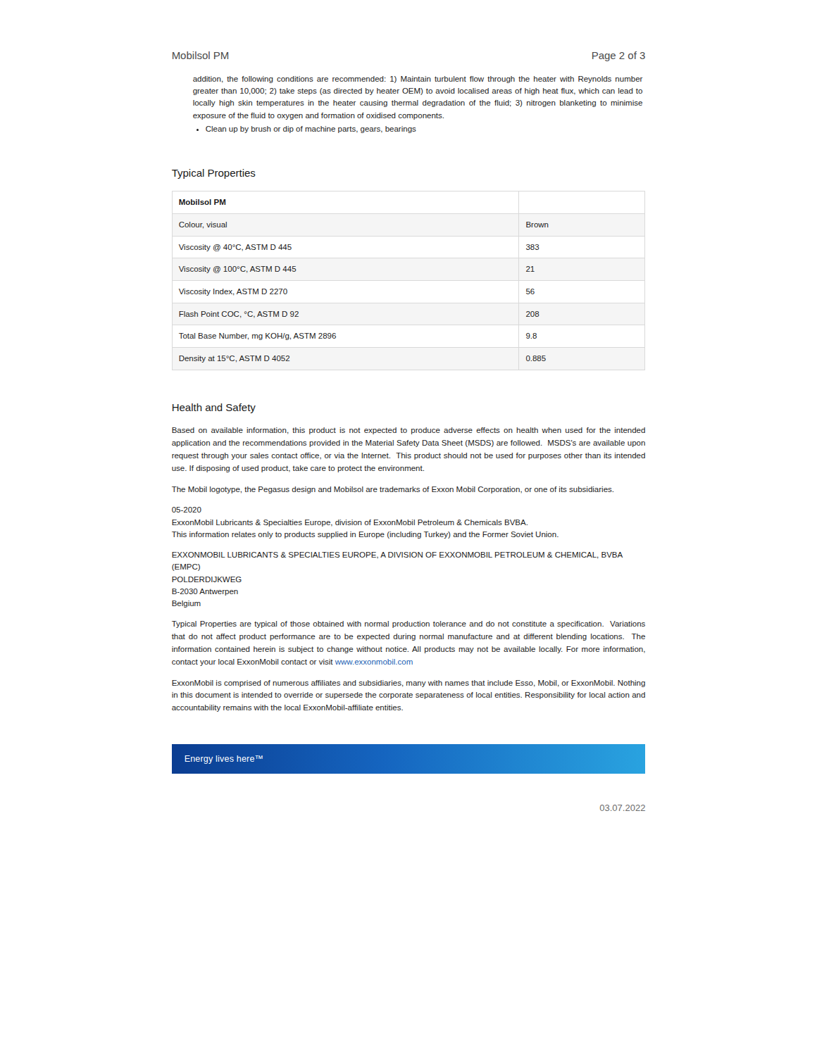Mobilsol PM
Page 2 of 3
addition, the following conditions are recommended: 1) Maintain turbulent flow through the heater with Reynolds number greater than 10,000; 2) take steps (as directed by heater OEM) to avoid localised areas of high heat flux, which can lead to locally high skin temperatures in the heater causing thermal degradation of the fluid; 3) nitrogen blanketing to minimise exposure of the fluid to oxygen and formation of oxidised components.
Clean up by brush or dip of machine parts, gears, bearings
Typical Properties
| Mobilsol PM | |
| --- | --- |
| Colour, visual | Brown |
| Viscosity @ 40°C, ASTM D 445 | 383 |
| Viscosity @ 100°C, ASTM D 445 | 21 |
| Viscosity Index, ASTM D 2270 | 56 |
| Flash Point COC, °C, ASTM D 92 | 208 |
| Total Base Number, mg KOH/g, ASTM 2896 | 9.8 |
| Density at 15°C, ASTM D 4052 | 0.885 |
Health and Safety
Based on available information, this product is not expected to produce adverse effects on health when used for the intended application and the recommendations provided in the Material Safety Data Sheet (MSDS) are followed. MSDS's are available upon request through your sales contact office, or via the Internet. This product should not be used for purposes other than its intended use. If disposing of used product, take care to protect the environment.
The Mobil logotype, the Pegasus design and Mobilsol are trademarks of Exxon Mobil Corporation, or one of its subsidiaries.
05-2020
ExxonMobil Lubricants & Specialties Europe, division of ExxonMobil Petroleum & Chemicals BVBA.
This information relates only to products supplied in Europe (including Turkey) and the Former Soviet Union.
EXXONMOBIL LUBRICANTS & SPECIALTIES EUROPE, A DIVISION OF EXXONMOBIL PETROLEUM & CHEMICAL, BVBA (EMPC)
POLDERDIJKWEG
B-2030 Antwerpen
Belgium
Typical Properties are typical of those obtained with normal production tolerance and do not constitute a specification. Variations that do not affect product performance are to be expected during normal manufacture and at different blending locations. The information contained herein is subject to change without notice. All products may not be available locally. For more information, contact your local ExxonMobil contact or visit www.exxonmobil.com
ExxonMobil is comprised of numerous affiliates and subsidiaries, many with names that include Esso, Mobil, or ExxonMobil. Nothing in this document is intended to override or supersede the corporate separateness of local entities. Responsibility for local action and accountability remains with the local ExxonMobil-affiliate entities.
Energy lives here™
03.07.2022